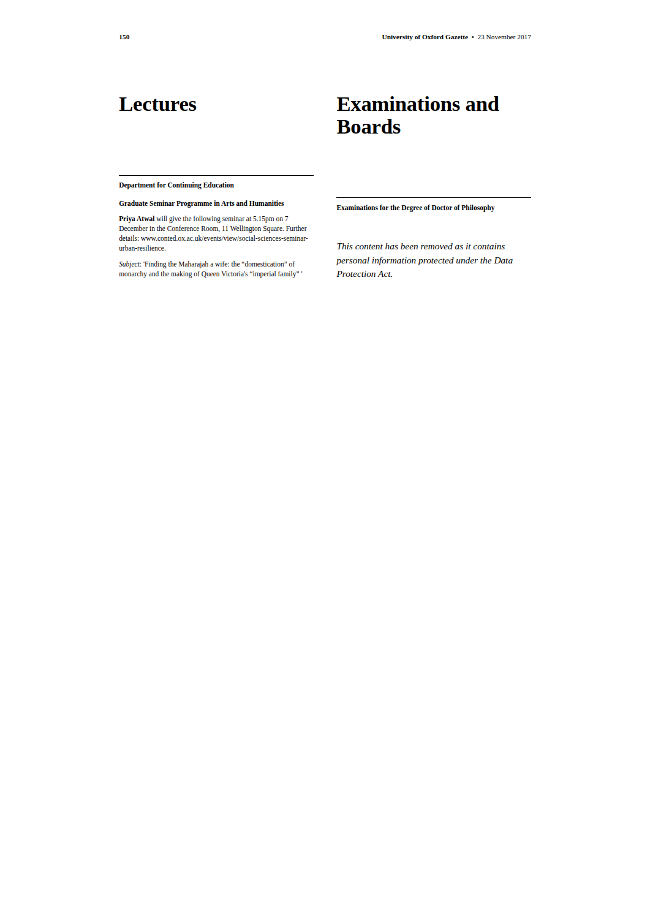150
University of Oxford Gazette • 23 November 2017
Lectures
Department for Continuing Education
Graduate Seminar Programme in Arts and Humanities
Priya Atwal will give the following seminar at 5.15pm on 7 December in the Conference Room, 11 Wellington Square. Further details: www.conted.ox.ac.uk/events/view/social-sciences-seminar-urban-resilience.
Subject: 'Finding the Maharajah a wife: the “domestication” of monarchy and the making of Queen Victoria's “imperial family” '
Examinations and Boards
Examinations for the Degree of Doctor of Philosophy
This content has been removed as it contains personal information protected under the Data Protection Act.